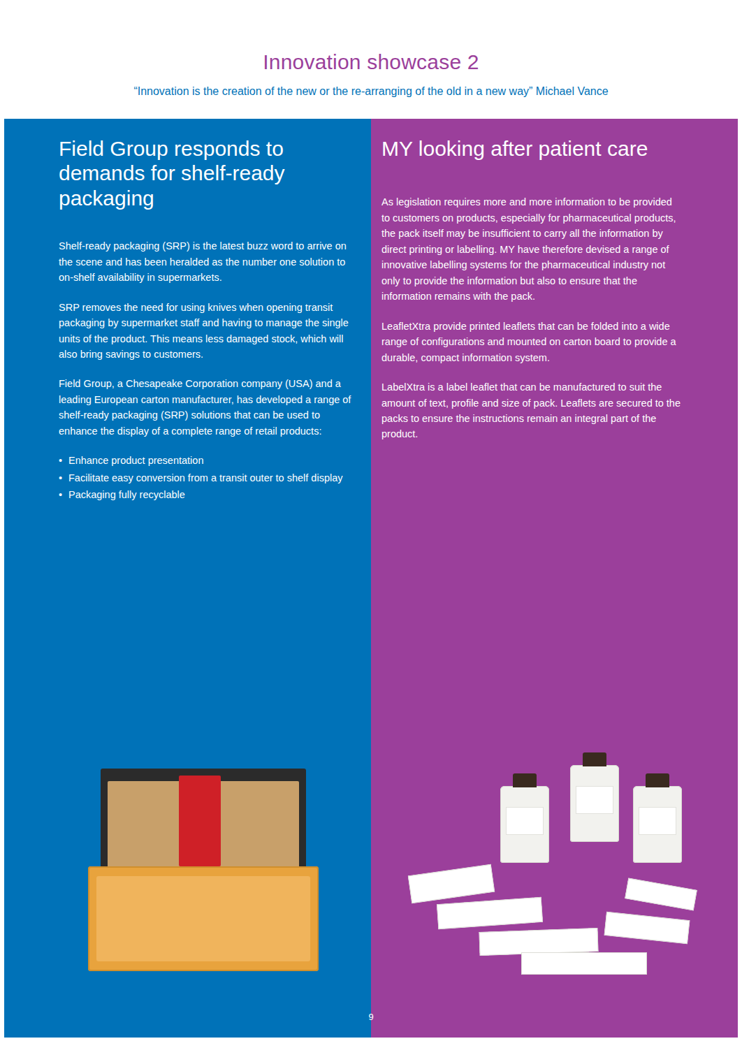Innovation showcase 2
“Innovation is the creation of the new or the re-arranging of the old in a new way” Michael Vance
Field Group responds to demands for shelf-ready packaging
Shelf-ready packaging (SRP) is the latest buzz word to arrive on the scene and has been heralded as the number one solution to on-shelf availability in supermarkets.
SRP removes the need for using knives when opening transit packaging by supermarket staff and having to manage the single units of the product. This means less damaged stock, which will also bring savings to customers.
Field Group, a Chesapeake Corporation company (USA) and a leading European carton manufacturer, has developed a range of shelf-ready packaging (SRP) solutions that can be used to enhance the display of a complete range of retail products:
Enhance product presentation
Facilitate easy conversion from a transit outer to shelf display
Packaging fully recyclable
MY looking after patient care
As legislation requires more and more information to be provided to customers on products, especially for pharmaceutical products, the pack itself may be insufficient to carry all the information by direct printing or labelling. MY have therefore devised a range of innovative labelling systems for the pharmaceutical industry not only to provide the information but also to ensure that the information remains with the pack.
LeafletXtra provide printed leaflets that can be folded into a wide range of configurations and mounted on carton board to provide a durable, compact information system.
LabelXtra is a label leaflet that can be manufactured to suit the amount of text, profile and size of pack. Leaflets are secured to the packs to ensure the instructions remain an integral part of the product.
9